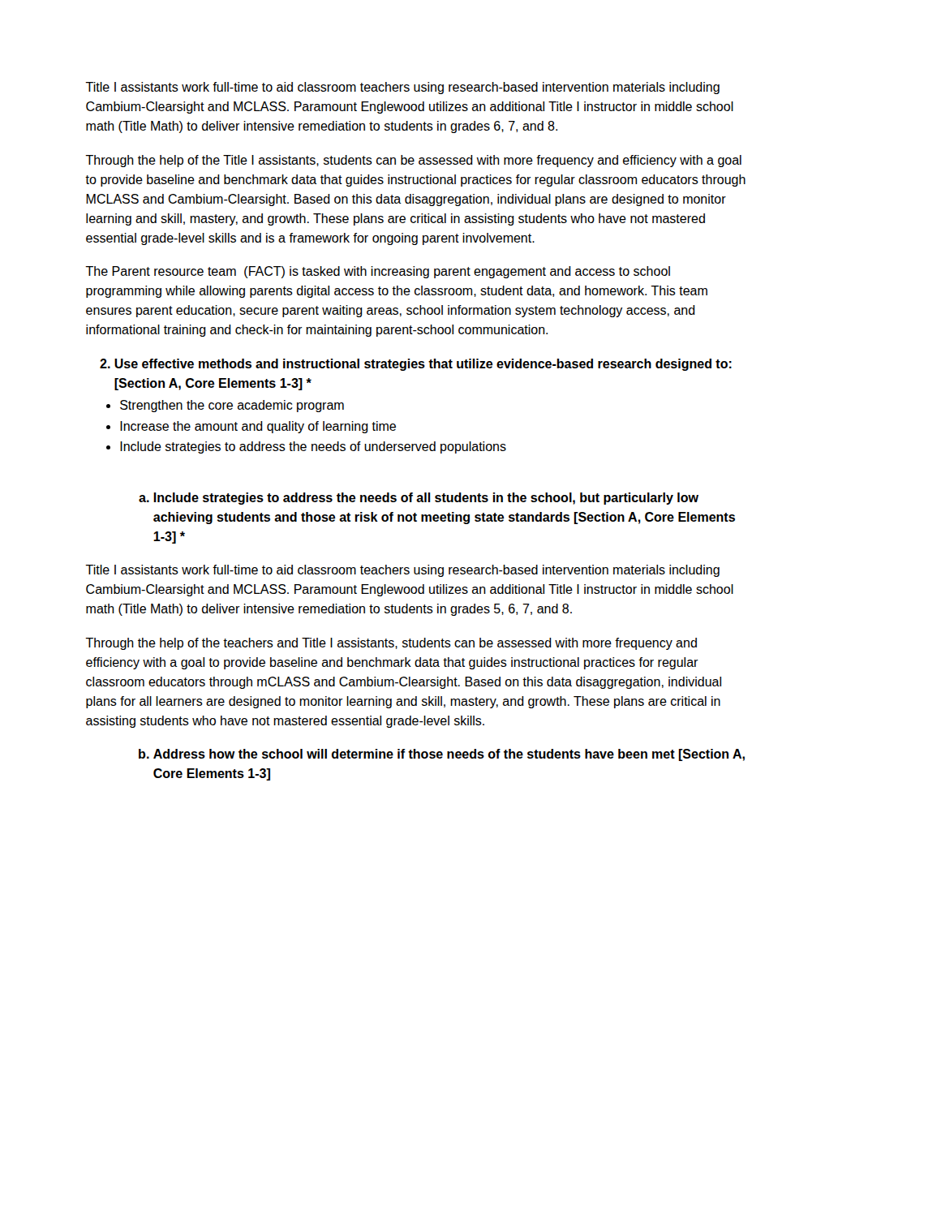Title I assistants work full-time to aid classroom teachers using research-based intervention materials including Cambium-Clearsight and MCLASS. Paramount Englewood utilizes an additional Title I instructor in middle school math (Title Math) to deliver intensive remediation to students in grades 6, 7, and 8.
Through the help of the Title I assistants, students can be assessed with more frequency and efficiency with a goal to provide baseline and benchmark data that guides instructional practices for regular classroom educators through MCLASS and Cambium-Clearsight. Based on this data disaggregation, individual plans are designed to monitor learning and skill, mastery, and growth. These plans are critical in assisting students who have not mastered essential grade-level skills and is a framework for ongoing parent involvement.
The Parent resource team (FACT) is tasked with increasing parent engagement and access to school programming while allowing parents digital access to the classroom, student data, and homework. This team ensures parent education, secure parent waiting areas, school information system technology access, and informational training and check-in for maintaining parent-school communication.
Use effective methods and instructional strategies that utilize evidence-based research designed to: [Section A, Core Elements 1-3] *
Strengthen the core academic program
Increase the amount and quality of learning time
Include strategies to address the needs of underserved populations
Include strategies to address the needs of all students in the school, but particularly low achieving students and those at risk of not meeting state standards [Section A, Core Elements 1-3] *
Title I assistants work full-time to aid classroom teachers using research-based intervention materials including Cambium-Clearsight and MCLASS. Paramount Englewood utilizes an additional Title I instructor in middle school math (Title Math) to deliver intensive remediation to students in grades 5, 6, 7, and 8.
Through the help of the teachers and Title I assistants, students can be assessed with more frequency and efficiency with a goal to provide baseline and benchmark data that guides instructional practices for regular classroom educators through mCLASS and Cambium-Clearsight. Based on this data disaggregation, individual plans for all learners are designed to monitor learning and skill, mastery, and growth. These plans are critical in assisting students who have not mastered essential grade-level skills.
Address how the school will determine if those needs of the students have been met [Section A, Core Elements 1-3]